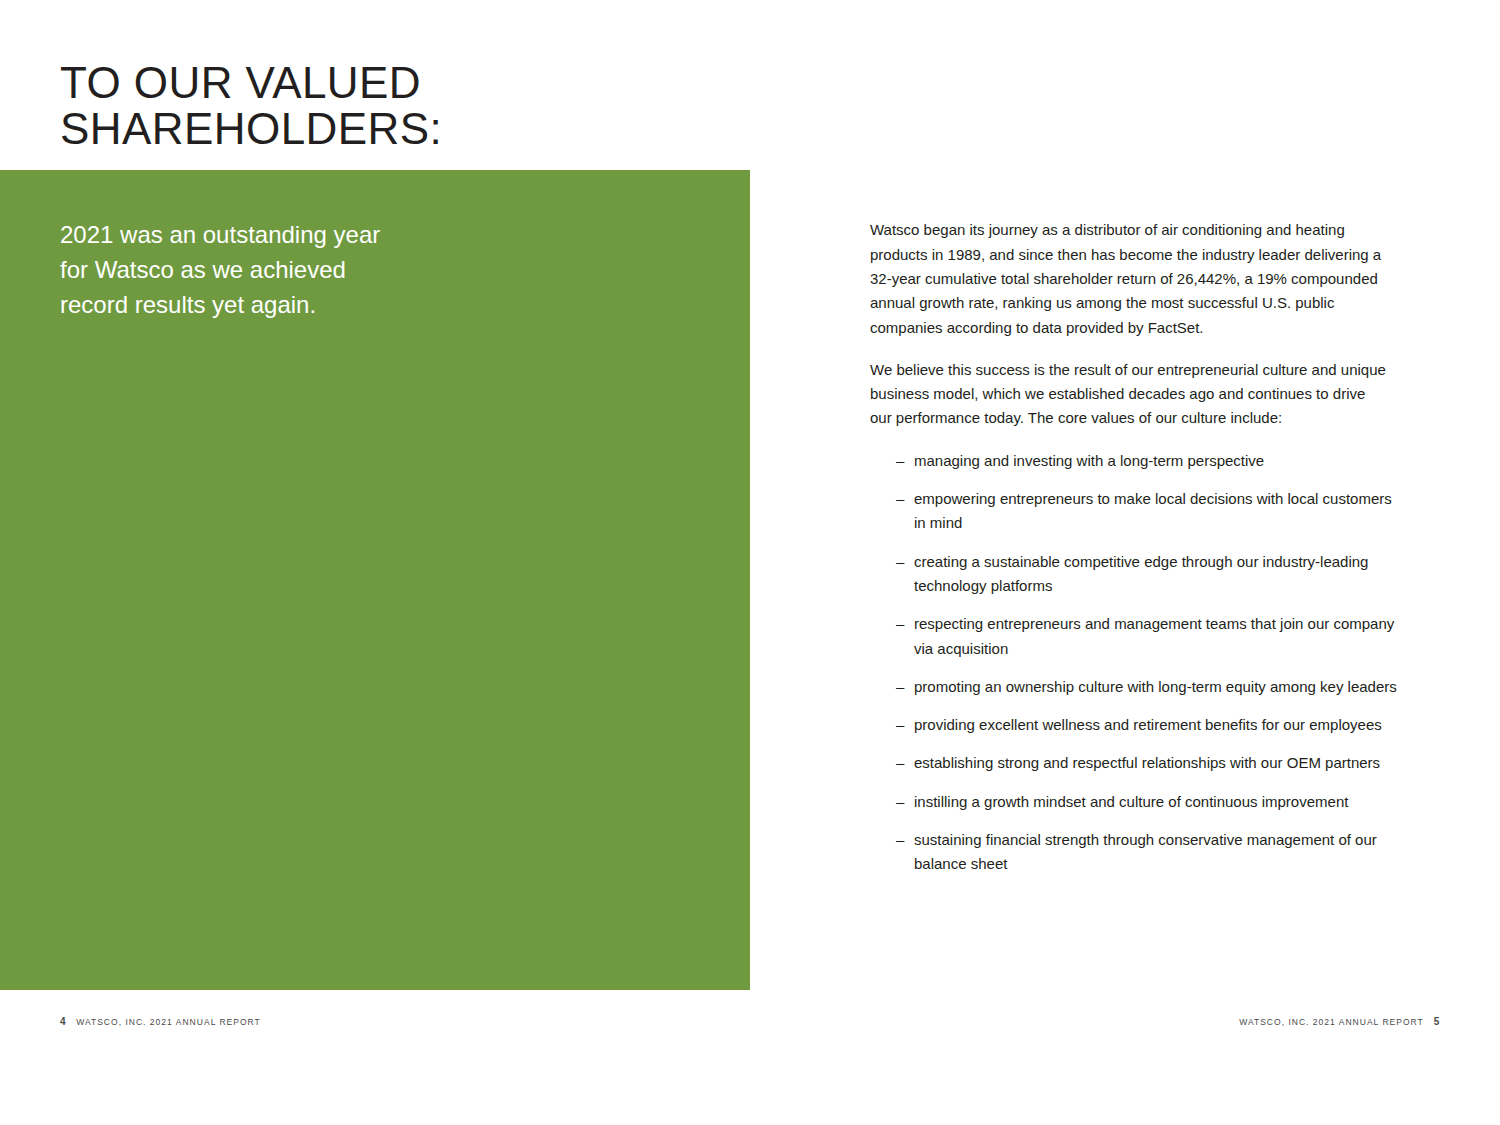TO OUR VALUED SHAREHOLDERS:
2021 was an outstanding year for Watsco as we achieved record results yet again.
Watsco began its journey as a distributor of air conditioning and heating products in 1989, and since then has become the industry leader delivering a 32-year cumulative total shareholder return of 26,442%, a 19% compounded annual growth rate, ranking us among the most successful U.S. public companies according to data provided by FactSet.
We believe this success is the result of our entrepreneurial culture and unique business model, which we established decades ago and continues to drive our performance today. The core values of our culture include:
managing and investing with a long-term perspective
empowering entrepreneurs to make local decisions with local customers in mind
creating a sustainable competitive edge through our industry-leading technology platforms
respecting entrepreneurs and management teams that join our company via acquisition
promoting an ownership culture with long-term equity among key leaders
providing excellent wellness and retirement benefits for our employees
establishing strong and respectful relationships with our OEM partners
instilling a growth mindset and culture of continuous improvement
sustaining financial strength through conservative management of our balance sheet
4 WATSCO, INC. 2021 ANNUAL REPORT
WATSCO, INC. 2021 ANNUAL REPORT 5